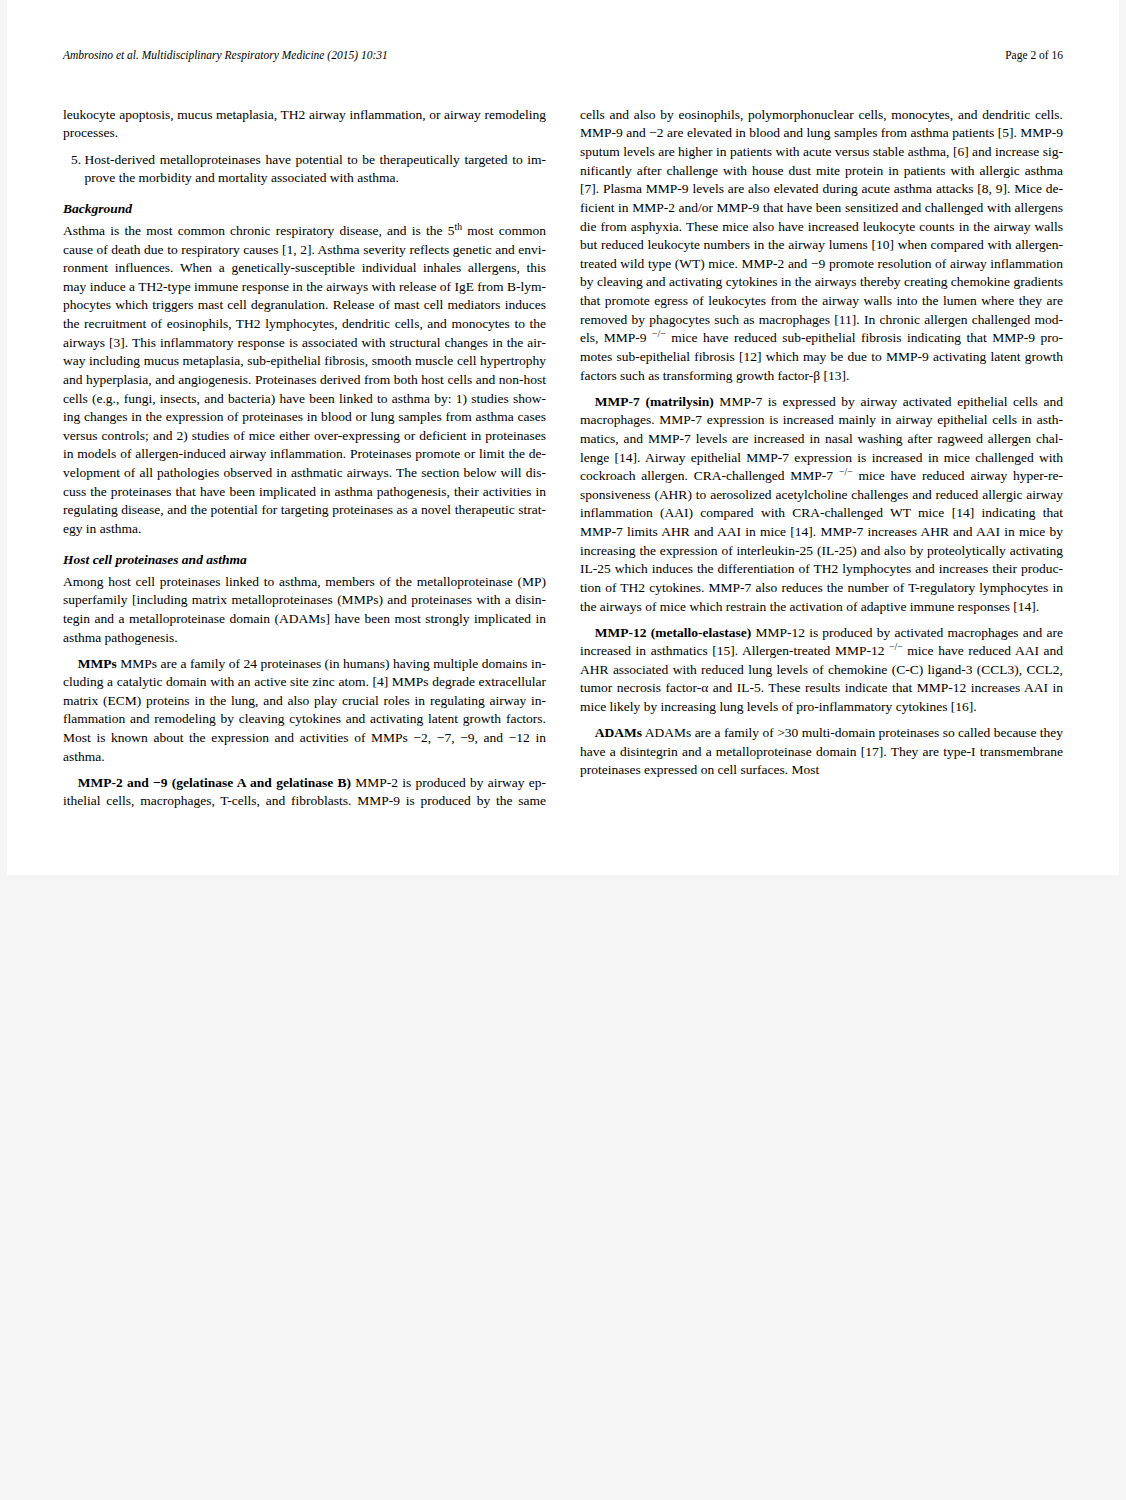Ambrosino et al. Multidisciplinary Respiratory Medicine (2015) 10:31
Page 2 of 16
leukocyte apoptosis, mucus metaplasia, TH2 airway inflammation, or airway remodeling processes.
Host-derived metalloproteinases have potential to be therapeutically targeted to improve the morbidity and mortality associated with asthma.
Background
Asthma is the most common chronic respiratory disease, and is the 5th most common cause of death due to respiratory causes [1, 2]. Asthma severity reflects genetic and environment influences. When a genetically-susceptible individual inhales allergens, this may induce a TH2-type immune response in the airways with release of IgE from B-lymphocytes which triggers mast cell degranulation. Release of mast cell mediators induces the recruitment of eosinophils, TH2 lymphocytes, dendritic cells, and monocytes to the airways [3]. This inflammatory response is associated with structural changes in the airway including mucus metaplasia, sub-epithelial fibrosis, smooth muscle cell hypertrophy and hyperplasia, and angiogenesis. Proteinases derived from both host cells and non-host cells (e.g., fungi, insects, and bacteria) have been linked to asthma by: 1) studies showing changes in the expression of proteinases in blood or lung samples from asthma cases versus controls; and 2) studies of mice either over-expressing or deficient in proteinases in models of allergen-induced airway inflammation. Proteinases promote or limit the development of all pathologies observed in asthmatic airways. The section below will discuss the proteinases that have been implicated in asthma pathogenesis, their activities in regulating disease, and the potential for targeting proteinases as a novel therapeutic strategy in asthma.
Host cell proteinases and asthma
Among host cell proteinases linked to asthma, members of the metalloproteinase (MP) superfamily [including matrix metalloproteinases (MMPs) and proteinases with a disintegin and a metalloproteinase domain (ADAMs] have been most strongly implicated in asthma pathogenesis.
MMPs MMPs are a family of 24 proteinases (in humans) having multiple domains including a catalytic domain with an active site zinc atom. [4] MMPs degrade extracellular matrix (ECM) proteins in the lung, and also play crucial roles in regulating airway inflammation and remodeling by cleaving cytokines and activating latent growth factors. Most is known about the expression and activities of MMPs −2, −7, −9, and −12 in asthma.
MMP-2 and −9 (gelatinase A and gelatinase B) MMP-2 is produced by airway epithelial cells, macrophages, T-cells, and fibroblasts. MMP-9 is produced by the same cells and also by eosinophils, polymorphonuclear cells, monocytes, and dendritic cells. MMP-9 and −2 are elevated in blood and lung samples from asthma patients [5]. MMP-9 sputum levels are higher in patients with acute versus stable asthma, [6] and increase significantly after challenge with house dust mite protein in patients with allergic asthma [7]. Plasma MMP-9 levels are also elevated during acute asthma attacks [8, 9]. Mice deficient in MMP-2 and/or MMP-9 that have been sensitized and challenged with allergens die from asphyxia. These mice also have increased leukocyte counts in the airway walls but reduced leukocyte numbers in the airway lumens [10] when compared with allergen-treated wild type (WT) mice. MMP-2 and −9 promote resolution of airway inflammation by cleaving and activating cytokines in the airways thereby creating chemokine gradients that promote egress of leukocytes from the airway walls into the lumen where they are removed by phagocytes such as macrophages [11]. In chronic allergen challenged models, MMP-9 −/− mice have reduced sub-epithelial fibrosis indicating that MMP-9 promotes sub-epithelial fibrosis [12] which may be due to MMP-9 activating latent growth factors such as transforming growth factor-β [13].
MMP-7 (matrilysin) MMP-7 is expressed by airway activated epithelial cells and macrophages. MMP-7 expression is increased mainly in airway epithelial cells in asthmatics, and MMP-7 levels are increased in nasal washing after ragweed allergen challenge [14]. Airway epithelial MMP-7 expression is increased in mice challenged with cockroach allergen. CRA-challenged MMP-7 −/− mice have reduced airway hyper-responsiveness (AHR) to aerosolized acetylcholine challenges and reduced allergic airway inflammation (AAI) compared with CRA-challenged WT mice [14] indicating that MMP-7 limits AHR and AAI in mice [14]. MMP-7 increases AHR and AAI in mice by increasing the expression of interleukin-25 (IL-25) and also by proteolytically activating IL-25 which induces the differentiation of TH2 lymphocytes and increases their production of TH2 cytokines. MMP-7 also reduces the number of T-regulatory lymphocytes in the airways of mice which restrain the activation of adaptive immune responses [14].
MMP-12 (metallo-elastase) MMP-12 is produced by activated macrophages and are increased in asthmatics [15]. Allergen-treated MMP-12 −/− mice have reduced AAI and AHR associated with reduced lung levels of chemokine (C-C) ligand-3 (CCL3), CCL2, tumor necrosis factor-α and IL-5. These results indicate that MMP-12 increases AAI in mice likely by increasing lung levels of pro-inflammatory cytokines [16].
ADAMs ADAMs are a family of >30 multi-domain proteinases so called because they have a disintegrin and a metalloproteinase domain [17]. They are type-I transmembrane proteinases expressed on cell surfaces. Most